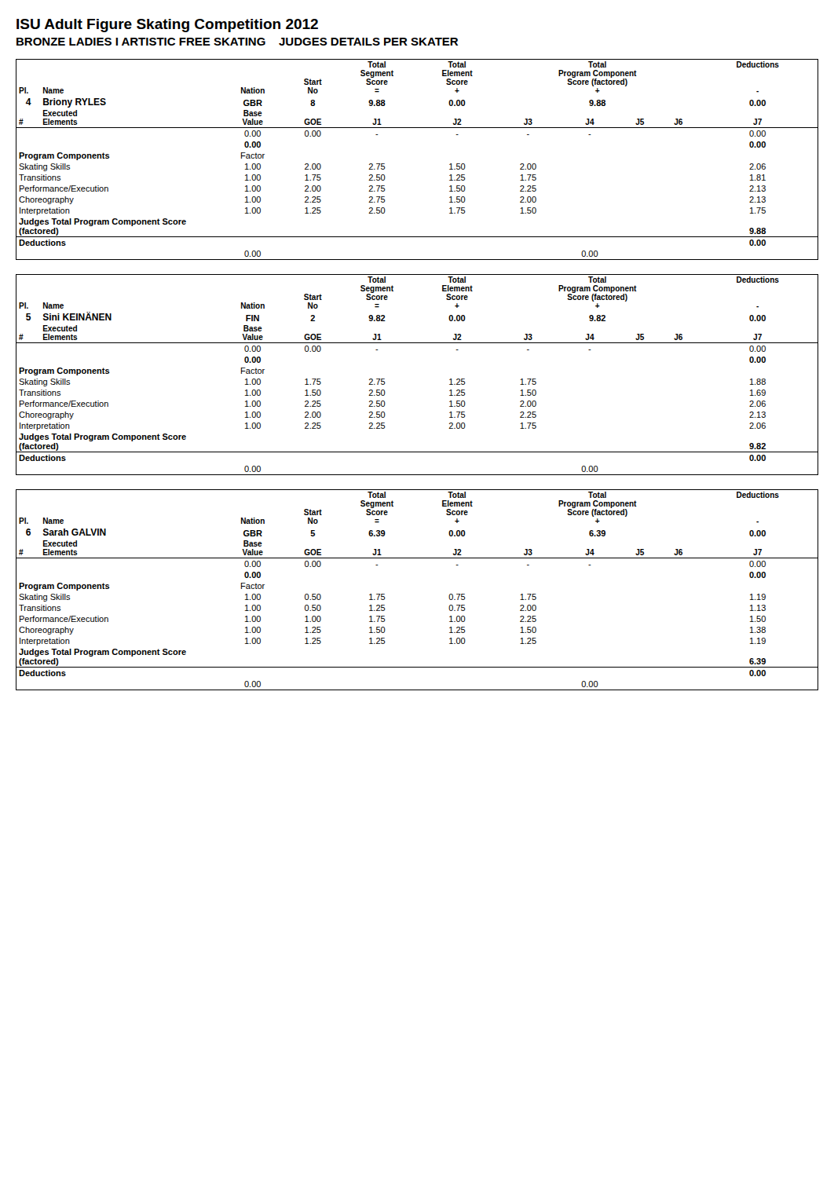ISU Adult Figure Skating Competition 2012
BRONZE LADIES I ARTISTIC FREE SKATING JUDGES DETAILS PER SKATER
| Pl. | Name | Nation | Start No | Total Segment Score = | Total Element Score + | Total Program Component Score (factored) + | Deductions - |
| 4 | Briony RYLES | GBR | 8 | 9.88 | 0.00 | 9.88 | 0.00 |
| # | Executed Elements | Base Value | GOE | J1 | J2 | J3 | J4 | J5 | J6 | J7 |
| | | 0.00 | 0.00 | - | - | - | - | | | 0.00 |
| | | 0.00 | | | | | | | | 0.00 |
| Program Components | Factor | |
| Skating Skills | 1.00 | 2.00 | 2.75 | 1.50 | 2.00 | | | | 2.06 |
| Transitions | 1.00 | 1.75 | 2.50 | 1.25 | 1.75 | | | | 1.81 |
| Performance/Execution | 1.00 | 2.00 | 2.75 | 1.50 | 2.25 | | | | 2.13 |
| Choreography | 1.00 | 2.25 | 2.75 | 1.50 | 2.00 | | | | 2.13 |
| Interpretation | 1.00 | 1.25 | 2.50 | 1.75 | 1.50 | | | | 1.75 |
| Judges Total Program Component Score (factored) | | 9.88 |
| Deductions | | 0.00 |
| | 0.00 | | 0.00 | |
| Pl. | Name | Nation | Start No | Total Segment Score = | Total Element Score + | Total Program Component Score (factored) + | Deductions - |
| 5 | Sini KEINÄNEN | FIN | 2 | 9.82 | 0.00 | 9.82 | 0.00 |
| # | Executed Elements | Base Value | GOE | J1 | J2 | J3 | J4 | J5 | J6 | J7 |
| | | 0.00 | 0.00 | - | - | - | - | | | 0.00 |
| | | 0.00 | | | | | | | | 0.00 |
| Program Components | Factor | |
| Skating Skills | 1.00 | 1.75 | 2.75 | 1.25 | 1.75 | | | | 1.88 |
| Transitions | 1.00 | 1.50 | 2.50 | 1.25 | 1.50 | | | | 1.69 |
| Performance/Execution | 1.00 | 2.25 | 2.50 | 1.50 | 2.00 | | | | 2.06 |
| Choreography | 1.00 | 2.00 | 2.50 | 1.75 | 2.25 | | | | 2.13 |
| Interpretation | 1.00 | 2.25 | 2.25 | 2.00 | 1.75 | | | | 2.06 |
| Judges Total Program Component Score (factored) | | 9.82 |
| Deductions | | 0.00 |
| | 0.00 | | 0.00 | |
| Pl. | Name | Nation | Start No | Total Segment Score = | Total Element Score + | Total Program Component Score (factored) + | Deductions - |
| 6 | Sarah GALVIN | GBR | 5 | 6.39 | 0.00 | 6.39 | 0.00 |
| # | Executed Elements | Base Value | GOE | J1 | J2 | J3 | J4 | J5 | J6 | J7 |
| | | 0.00 | 0.00 | - | - | - | - | | | 0.00 |
| | | 0.00 | | | | | | | | 0.00 |
| Program Components | Factor | |
| Skating Skills | 1.00 | 0.50 | 1.75 | 0.75 | 1.75 | | | | 1.19 |
| Transitions | 1.00 | 0.50 | 1.25 | 0.75 | 2.00 | | | | 1.13 |
| Performance/Execution | 1.00 | 1.00 | 1.75 | 1.00 | 2.25 | | | | 1.50 |
| Choreography | 1.00 | 1.25 | 1.50 | 1.25 | 1.50 | | | | 1.38 |
| Interpretation | 1.00 | 1.25 | 1.25 | 1.00 | 1.25 | | | | 1.19 |
| Judges Total Program Component Score (factored) | | 6.39 |
| Deductions | | 0.00 |
| | 0.00 | | 0.00 | |